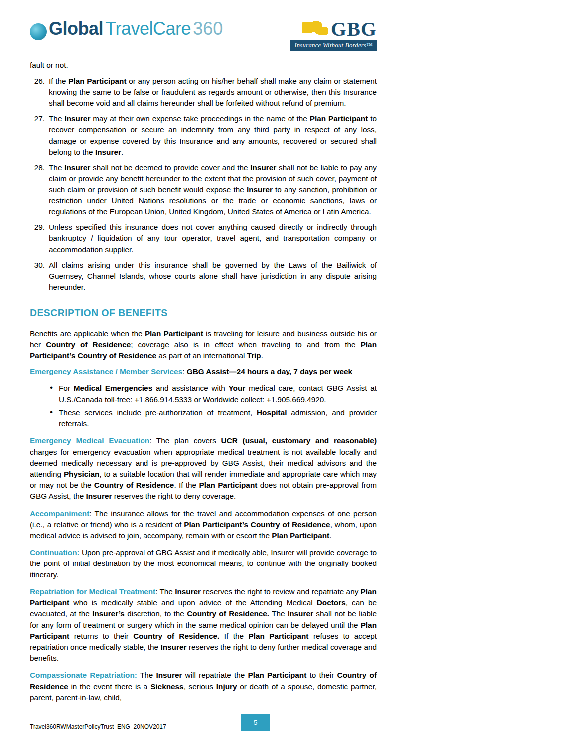Global TravelCare 360
GBG
Insurance Without Borders™
fault or not.
If the Plan Participant or any person acting on his/her behalf shall make any claim or statement knowing the same to be false or fraudulent as regards amount or otherwise, then this Insurance shall become void and all claims hereunder shall be forfeited without refund of premium.
The Insurer may at their own expense take proceedings in the name of the Plan Participant to recover compensation or secure an indemnity from any third party in respect of any loss, damage or expense covered by this Insurance and any amounts, recovered or secured shall belong to the Insurer.
The Insurer shall not be deemed to provide cover and the Insurer shall not be liable to pay any claim or provide any benefit hereunder to the extent that the provision of such cover, payment of such claim or provision of such benefit would expose the Insurer to any sanction, prohibition or restriction under United Nations resolutions or the trade or economic sanctions, laws or regulations of the European Union, United Kingdom, United States of America or Latin America.
Unless specified this insurance does not cover anything caused directly or indirectly through bankruptcy / liquidation of any tour operator, travel agent, and transportation company or accommodation supplier.
All claims arising under this insurance shall be governed by the Laws of the Bailiwick of Guernsey, Channel Islands, whose courts alone shall have jurisdiction in any dispute arising hereunder.
DESCRIPTION OF BENEFITS
Benefits are applicable when the Plan Participant is traveling for leisure and business outside his or her Country of Residence; coverage also is in effect when traveling to and from the Plan Participant’s Country of Residence as part of an international Trip.
Emergency Assistance / Member Services: GBG Assist—24 hours a day, 7 days per week
For Medical Emergencies and assistance with Your medical care, contact GBG Assist at U.S./Canada toll-free: +1.866.914.5333 or Worldwide collect: +1.905.669.4920.
These services include pre-authorization of treatment, Hospital admission, and provider referrals.
Emergency Medical Evacuation: The plan covers UCR (usual, customary and reasonable) charges for emergency evacuation when appropriate medical treatment is not available locally and deemed medically necessary and is pre-approved by GBG Assist, their medical advisors and the attending Physician, to a suitable location that will render immediate and appropriate care which may or may not be the Country of Residence. If the Plan Participant does not obtain pre-approval from GBG Assist, the Insurer reserves the right to deny coverage.
Accompaniment: The insurance allows for the travel and accommodation expenses of one person (i.e., a relative or friend) who is a resident of Plan Participant’s Country of Residence, whom, upon medical advice is advised to join, accompany, remain with or escort the Plan Participant.
Continuation: Upon pre-approval of GBG Assist and if medically able, Insurer will provide coverage to the point of initial destination by the most economical means, to continue with the originally booked itinerary.
Repatriation for Medical Treatment: The Insurer reserves the right to review and repatriate any Plan Participant who is medically stable and upon advice of the Attending Medical Doctors, can be evacuated, at the Insurer’s discretion, to the Country of Residence. The Insurer shall not be liable for any form of treatment or surgery which in the same medical opinion can be delayed until the Plan Participant returns to their Country of Residence. If the Plan Participant refuses to accept repatriation once medically stable, the Insurer reserves the right to deny further medical coverage and benefits.
Compassionate Repatriation: The Insurer will repatriate the Plan Participant to their Country of Residence in the event there is a Sickness, serious Injury or death of a spouse, domestic partner, parent, parent-in-law, child,
Travel360RWMasterPolicyTrust_ENG_20NOV2017
5